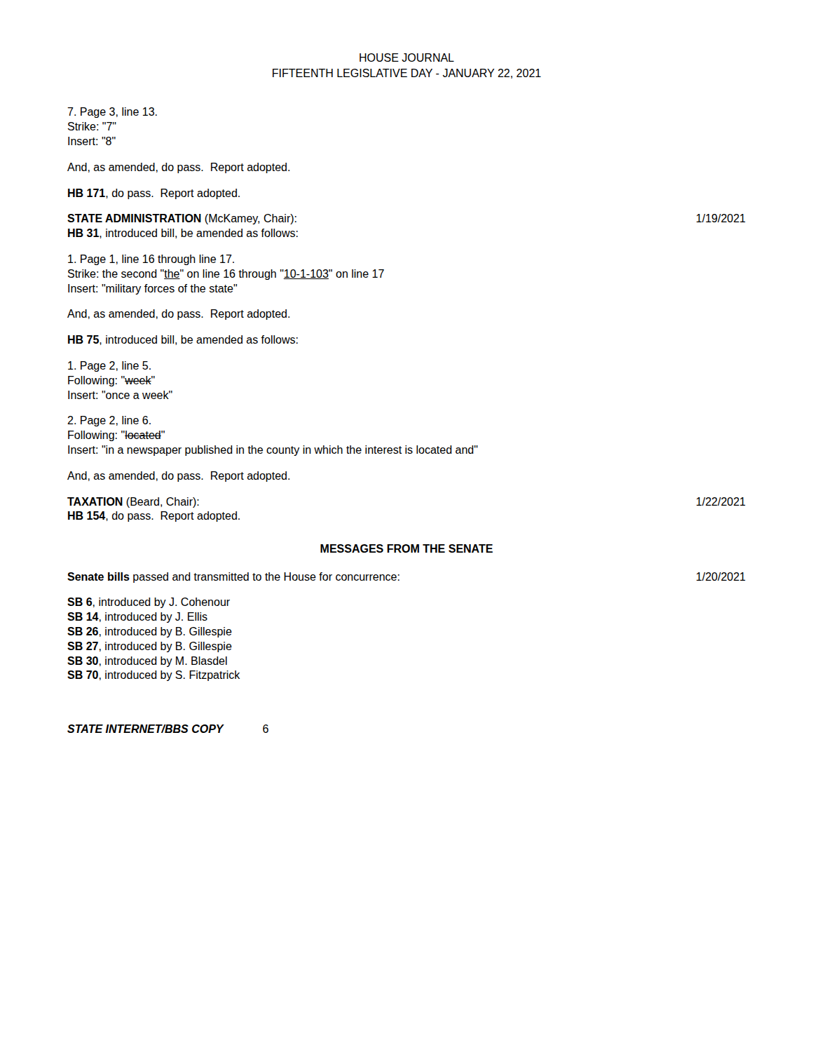HOUSE JOURNAL
FIFTEENTH LEGISLATIVE DAY - JANUARY 22, 2021
7. Page 3, line 13.
Strike: "7"
Insert: "8"
And, as amended, do pass. Report adopted.
HB 171, do pass. Report adopted.
STATE ADMINISTRATION (McKamey, Chair): 1/19/2021
HB 31, introduced bill, be amended as follows:
1. Page 1, line 16 through line 17.
Strike: the second "the" on line 16 through "10-1-103" on line 17
Insert: "military forces of the state"
And, as amended, do pass. Report adopted.
HB 75, introduced bill, be amended as follows:
1. Page 2, line 5.
Following: "week"
Insert: "once a week"
2. Page 2, line 6.
Following: "located"
Insert: "in a newspaper published in the county in which the interest is located and"
And, as amended, do pass. Report adopted.
TAXATION (Beard, Chair): 1/22/2021
HB 154, do pass. Report adopted.
MESSAGES FROM THE SENATE
Senate bills passed and transmitted to the House for concurrence: 1/20/2021
SB 6, introduced by J. Cohenour
SB 14, introduced by J. Ellis
SB 26, introduced by B. Gillespie
SB 27, introduced by B. Gillespie
SB 30, introduced by M. Blasdel
SB 70, introduced by S. Fitzpatrick
STATE INTERNET/BBS COPY 6